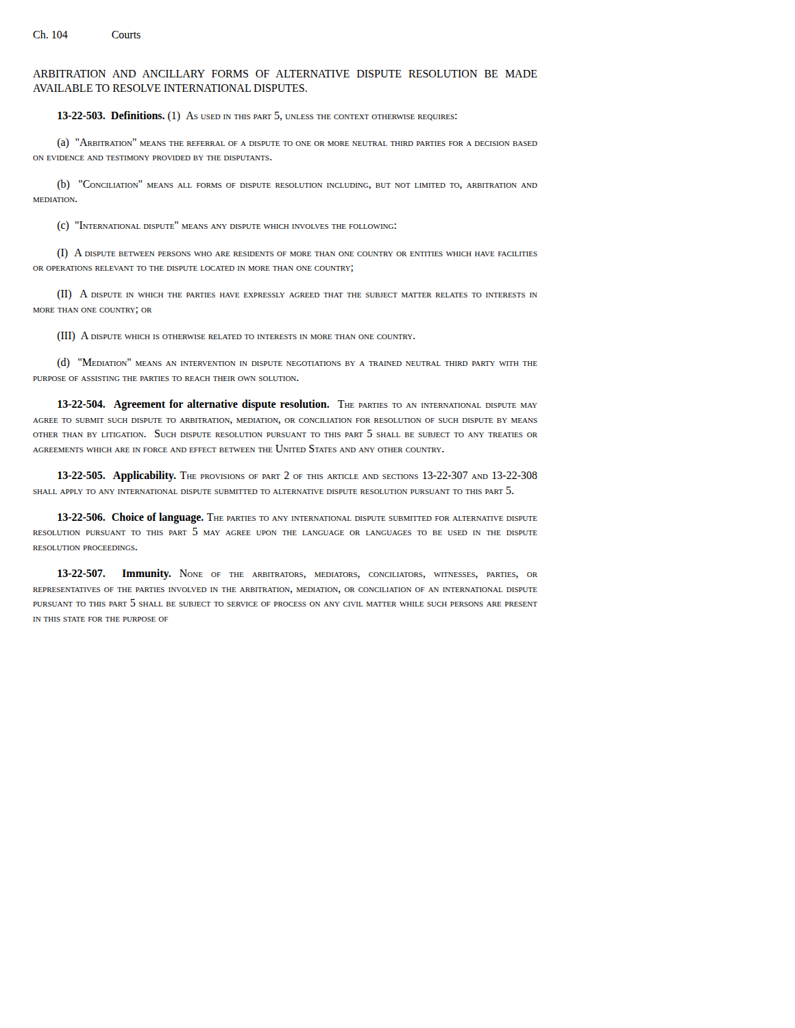Ch. 104 Courts
ARBITRATION AND ANCILLARY FORMS OF ALTERNATIVE DISPUTE RESOLUTION BE MADE AVAILABLE TO RESOLVE INTERNATIONAL DISPUTES.
13-22-503. Definitions. (1) As used in this part 5, unless the context otherwise requires:
(a) "Arbitration" means the referral of a dispute to one or more neutral third parties for a decision based on evidence and testimony provided by the disputants.
(b) "Conciliation" means all forms of dispute resolution including, but not limited to, arbitration and mediation.
(c) "International dispute" means any dispute which involves the following:
(I) A dispute between persons who are residents of more than one country or entities which have facilities or operations relevant to the dispute located in more than one country;
(II) A dispute in which the parties have expressly agreed that the subject matter relates to interests in more than one country; or
(III) A dispute which is otherwise related to interests in more than one country.
(d) "Mediation" means an intervention in dispute negotiations by a trained neutral third party with the purpose of assisting the parties to reach their own solution.
13-22-504. Agreement for alternative dispute resolution. The parties to an international dispute may agree to submit such dispute to arbitration, mediation, or conciliation for resolution of such dispute by means other than by litigation. Such dispute resolution pursuant to this part 5 shall be subject to any treaties or agreements which are in force and effect between the United States and any other country.
13-22-505. Applicability. The provisions of part 2 of this article and sections 13-22-307 and 13-22-308 shall apply to any international dispute submitted to alternative dispute resolution pursuant to this part 5.
13-22-506. Choice of language. The parties to any international dispute submitted for alternative dispute resolution pursuant to this part 5 may agree upon the language or languages to be used in the dispute resolution proceedings.
13-22-507. Immunity. None of the arbitrators, mediators, conciliators, witnesses, parties, or representatives of the parties involved in the arbitration, mediation, or conciliation of an international dispute pursuant to this part 5 shall be subject to service of process on any civil matter while such persons are present in this state for the purpose of